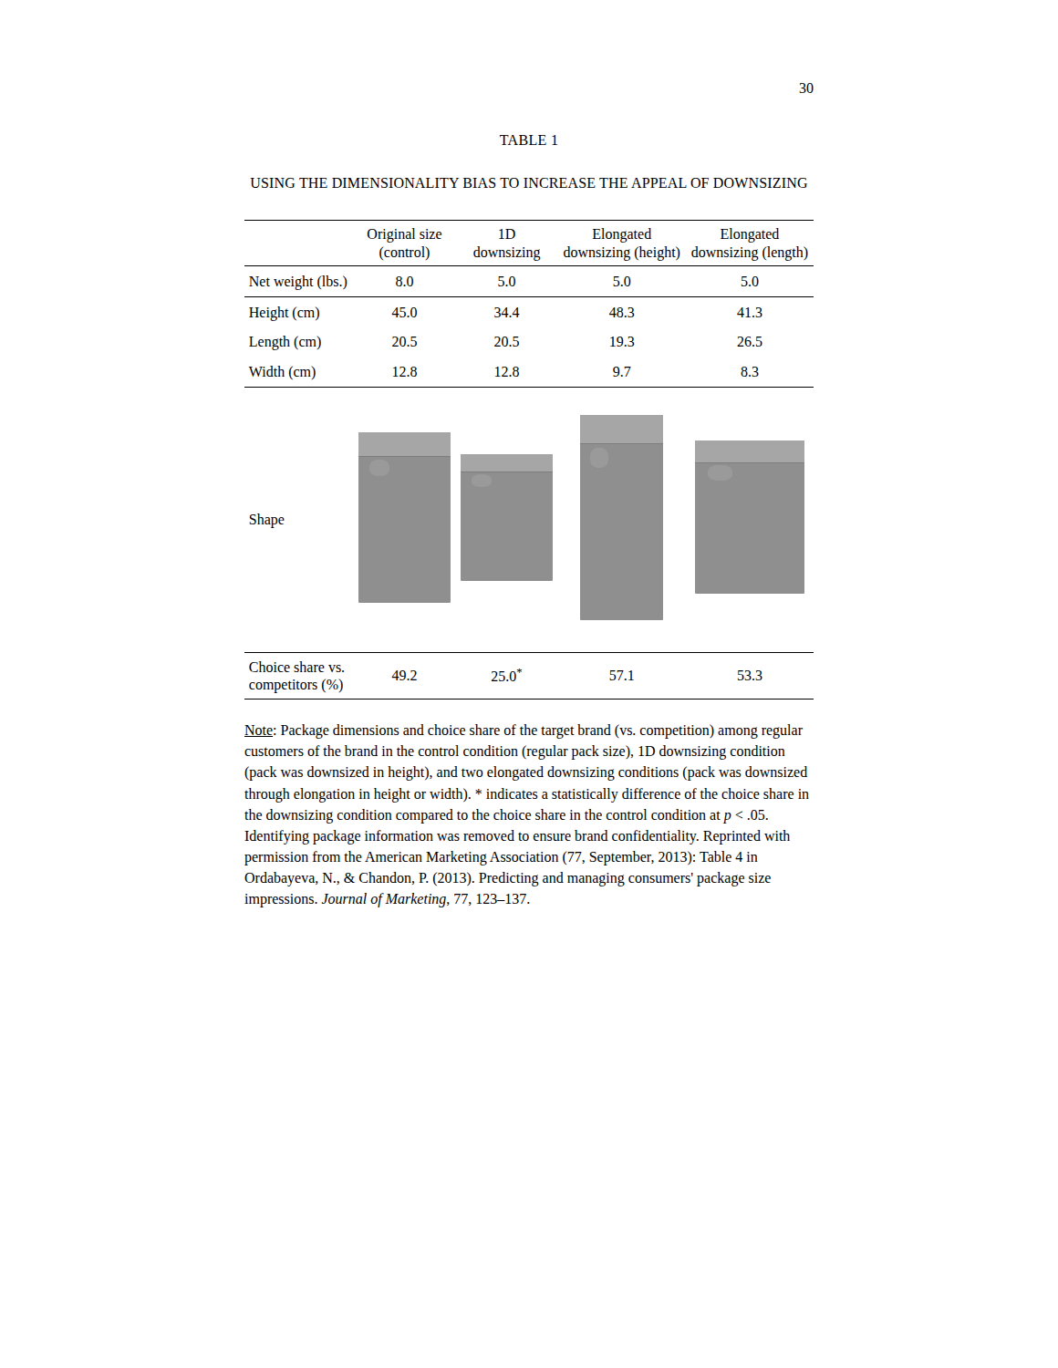30
TABLE 1
USING THE DIMENSIONALITY BIAS TO INCREASE THE APPEAL OF DOWNSIZING
| | Original size (control) | 1D downsizing | Elongated downsizing (height) | Elongated downsizing (length) |
| --- | --- | --- | --- | --- |
| Net weight (lbs.) | 8.0 | 5.0 | 5.0 | 5.0 |
| Height (cm) | 45.0 | 34.4 | 48.3 | 41.3 |
| Length (cm) | 20.5 | 20.5 | 19.3 | 26.5 |
| Width (cm) | 12.8 | 12.8 | 9.7 | 8.3 |
| Shape | | | | |
| Choice share vs. competitors (%) | 49.2 | 25.0 * | 57.1 | 53.3 |
Note: Package dimensions and choice share of the target brand (vs. competition) among regular customers of the brand in the control condition (regular pack size), 1D downsizing condition (pack was downsized in height), and two elongated downsizing conditions (pack was downsized through elongation in height or width). * indicates a statistically difference of the choice share in the downsizing condition compared to the choice share in the control condition at p < .05. Identifying package information was removed to ensure brand confidentiality. Reprinted with permission from the American Marketing Association (77, September, 2013): Table 4 in Ordabayeva, N., & Chandon, P. (2013). Predicting and managing consumers' package size impressions. Journal of Marketing, 77, 123–137.